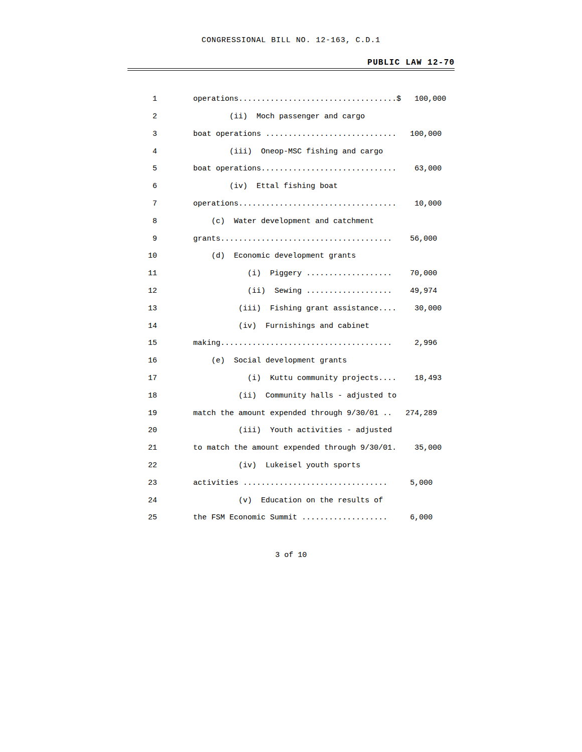CONGRESSIONAL BILL NO. 12-163, C.D.1
PUBLIC LAW 12-70
| 1 | operations...................................$ 100,000 |
| 2 | (ii) Moch passenger and cargo |
| 3 | boat operations ............................. 100,000 |
| 4 | (iii) Oneop-MSC fishing and cargo |
| 5 | boat operations.............................. 63,000 |
| 6 | (iv) Ettal fishing boat |
| 7 | operations................................... 10,000 |
| 8 | (c) Water development and catchment |
| 9 | grants...................................... 56,000 |
| 10 | (d) Economic development grants |
| 11 | (i) Piggery ................... 70,000 |
| 12 | (ii) Sewing ................... 49,974 |
| 13 | (iii) Fishing grant assistance.... 30,000 |
| 14 | (iv) Furnishings and cabinet |
| 15 | making...................................... 2,996 |
| 16 | (e) Social development grants |
| 17 | (i) Kuttu community projects.... 18,493 |
| 18 | (ii) Community halls - adjusted to |
| 19 | match the amount expended through 9/30/01 .. 274,289 |
| 20 | (iii) Youth activities - adjusted |
| 21 | to match the amount expended through 9/30/01. 35,000 |
| 22 | (iv) Lukeisel youth sports |
| 23 | activities ................................ 5,000 |
| 24 | (v) Education on the results of |
| 25 | the FSM Economic Summit ................... 6,000 |
3 of 10